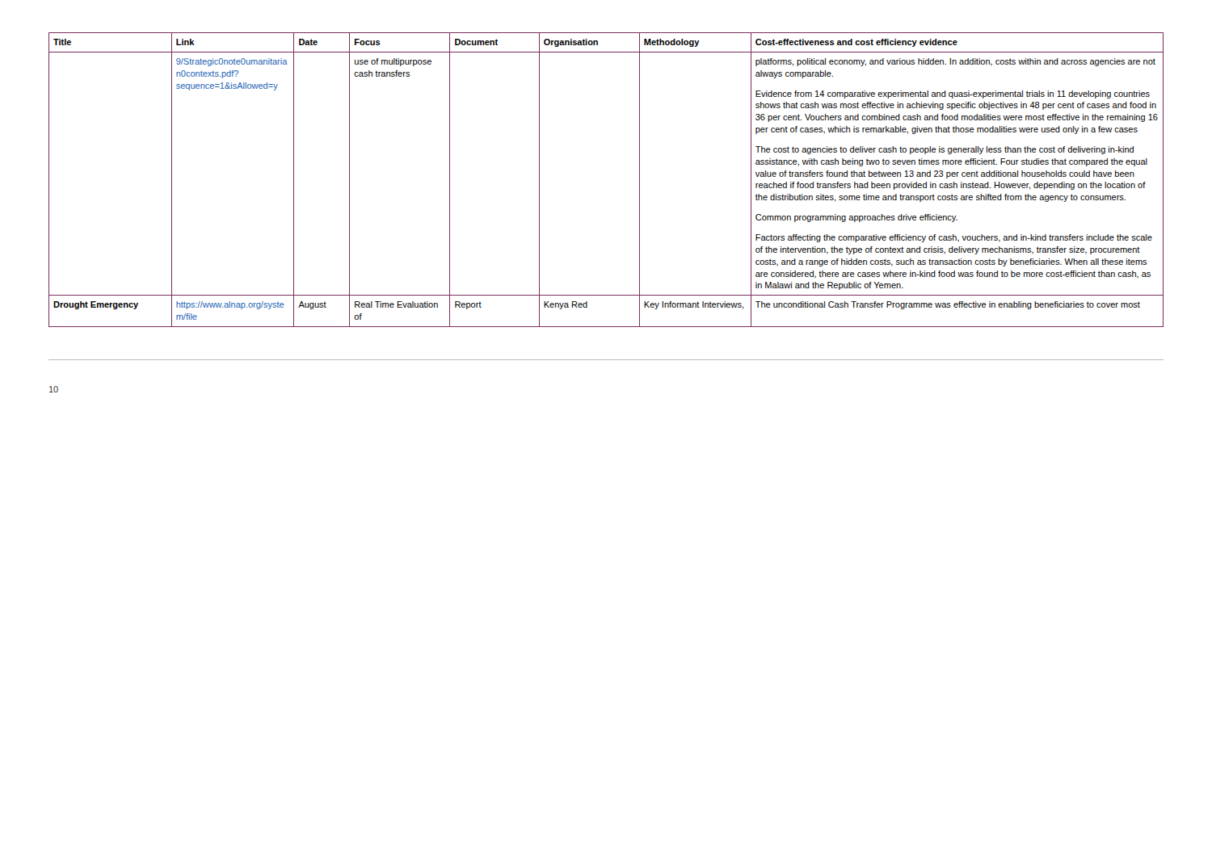| Title | Link | Date | Focus | Document | Organisation | Methodology | Cost-effectiveness and cost efficiency evidence |
| --- | --- | --- | --- | --- | --- | --- | --- |
| | 9/Strategic0note0umanitarian0contexts.pdf?sequence=1&isAllowed=y | | use of multipurpose cash transfers | | | | platforms, political economy, and various hidden. In addition, costs within and across agencies are not always comparable. Evidence from 14 comparative experimental and quasi-experimental trials in 11 developing countries shows that cash was most effective in achieving specific objectives in 48 per cent of cases and food in 36 per cent. Vouchers and combined cash and food modalities were most effective in the remaining 16 per cent of cases, which is remarkable, given that those modalities were used only in a few cases The cost to agencies to deliver cash to people is generally less than the cost of delivering in-kind assistance, with cash being two to seven times more efficient. Four studies that compared the equal value of transfers found that between 13 and 23 per cent additional households could have been reached if food transfers had been provided in cash instead. However, depending on the location of the distribution sites, some time and transport costs are shifted from the agency to consumers. Common programming approaches drive efficiency. Factors affecting the comparative efficiency of cash, vouchers, and in-kind transfers include the scale of the intervention, the type of context and crisis, delivery mechanisms, transfer size, procurement costs, and a range of hidden costs, such as transaction costs by beneficiaries. When all these items are considered, there are cases where in-kind food was found to be more cost-efficient than cash, as in Malawi and the Republic of Yemen. |
| Drought Emergency | https://www.alnap.org/system/file | August | Real Time Evaluation of | Report | Kenya Red | Key Informant Interviews, | The unconditional Cash Transfer Programme was effective in enabling beneficiaries to cover most |
10